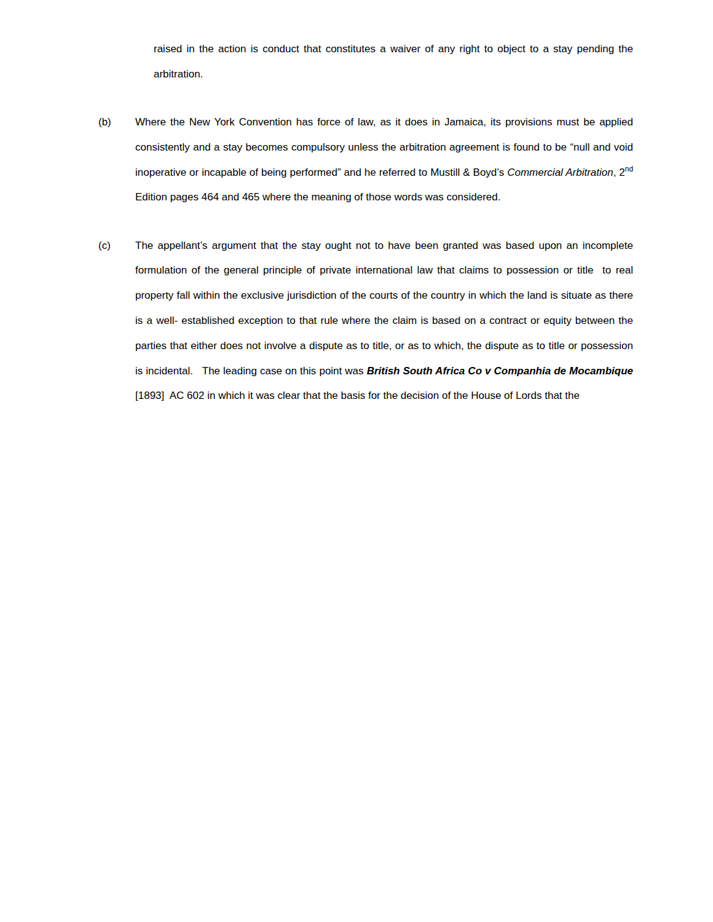raised in the action is conduct that constitutes a waiver of any right to object to a stay pending the arbitration.
(b)
Where the New York Convention has force of law, as it does in Jamaica, its provisions must be applied consistently and a stay becomes compulsory unless the arbitration agreement is found to be “null and void inoperative or incapable of being performed” and he referred to Mustill & Boyd’s Commercial Arbitration, 2nd Edition pages 464 and 465 where the meaning of those words was considered.
(c)
The appellant’s argument that the stay ought not to have been granted was based upon an incomplete formulation of the general principle of private international law that claims to possession or title to real property fall within the exclusive jurisdiction of the courts of the country in which the land is situate as there is a well- established exception to that rule where the claim is based on a contract or equity between the parties that either does not involve a dispute as to title, or as to which, the dispute as to title or possession is incidental. The leading case on this point was British South Africa Co v Companhia de Mocambique [1893] AC 602 in which it was clear that the basis for the decision of the House of Lords that the